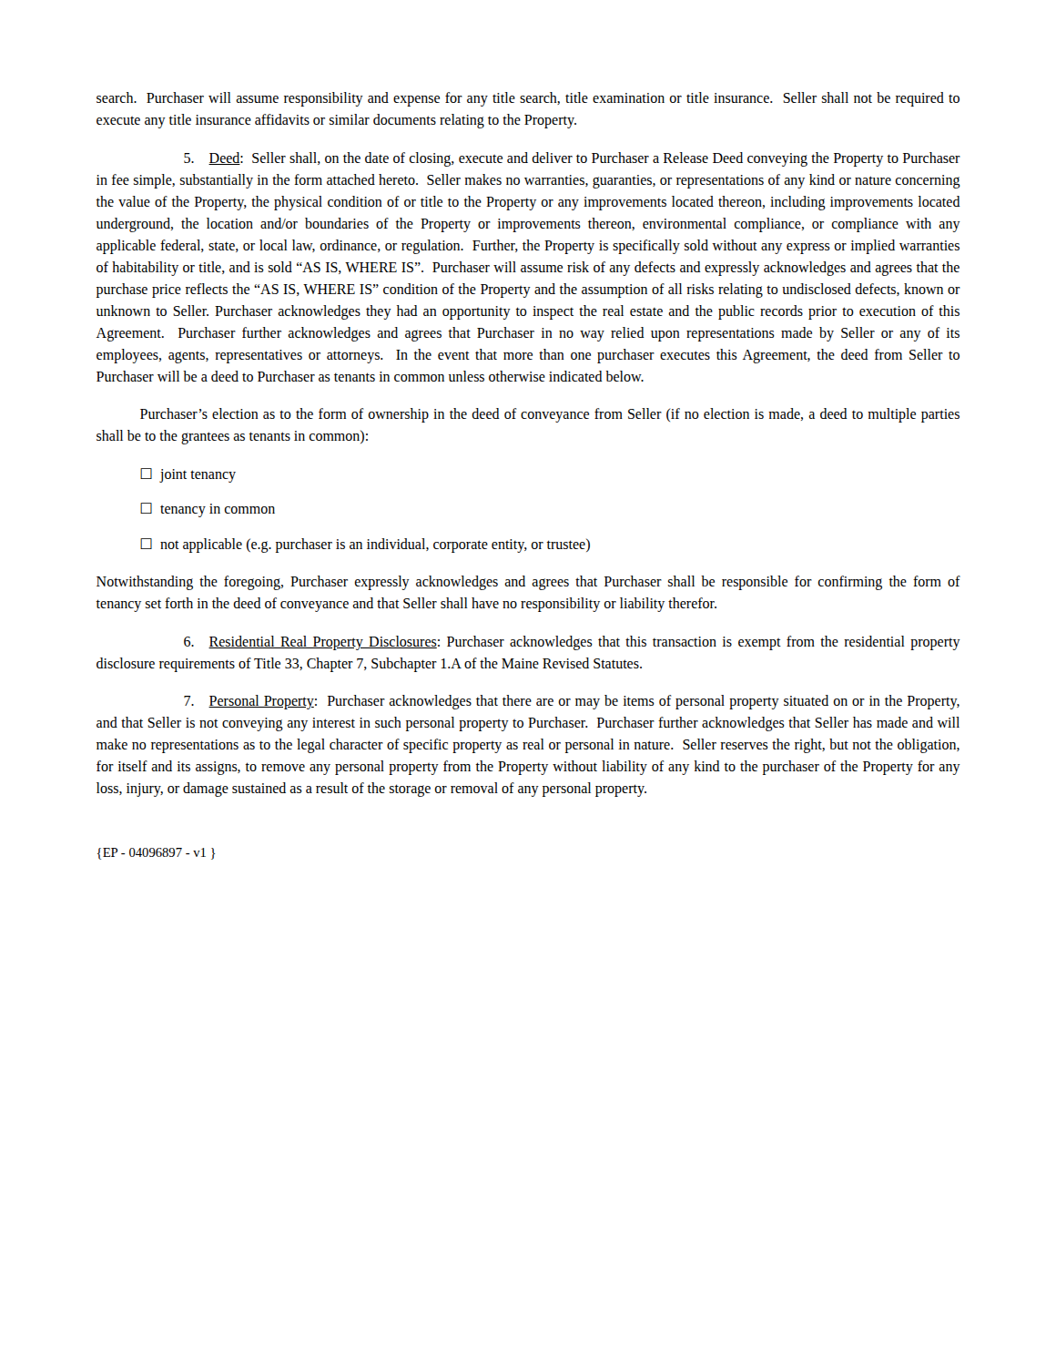search. Purchaser will assume responsibility and expense for any title search, title examination or title insurance. Seller shall not be required to execute any title insurance affidavits or similar documents relating to the Property.
5. Deed: Seller shall, on the date of closing, execute and deliver to Purchaser a Release Deed conveying the Property to Purchaser in fee simple, substantially in the form attached hereto. Seller makes no warranties, guaranties, or representations of any kind or nature concerning the value of the Property, the physical condition of or title to the Property or any improvements located thereon, including improvements located underground, the location and/or boundaries of the Property or improvements thereon, environmental compliance, or compliance with any applicable federal, state, or local law, ordinance, or regulation. Further, the Property is specifically sold without any express or implied warranties of habitability or title, and is sold “AS IS, WHERE IS”. Purchaser will assume risk of any defects and expressly acknowledges and agrees that the purchase price reflects the “AS IS, WHERE IS” condition of the Property and the assumption of all risks relating to undisclosed defects, known or unknown to Seller. Purchaser acknowledges they had an opportunity to inspect the real estate and the public records prior to execution of this Agreement. Purchaser further acknowledges and agrees that Purchaser in no way relied upon representations made by Seller or any of its employees, agents, representatives or attorneys. In the event that more than one purchaser executes this Agreement, the deed from Seller to Purchaser will be a deed to Purchaser as tenants in common unless otherwise indicated below.
Purchaser’s election as to the form of ownership in the deed of conveyance from Seller (if no election is made, a deed to multiple parties shall be to the grantees as tenants in common):
☐joint tenancy
☐tenancy in common
☐not applicable (e.g. purchaser is an individual, corporate entity, or trustee)
Notwithstanding the foregoing, Purchaser expressly acknowledges and agrees that Purchaser shall be responsible for confirming the form of tenancy set forth in the deed of conveyance and that Seller shall have no responsibility or liability therefor.
6. Residential Real Property Disclosures: Purchaser acknowledges that this transaction is exempt from the residential property disclosure requirements of Title 33, Chapter 7, Subchapter 1.A of the Maine Revised Statutes.
7. Personal Property: Purchaser acknowledges that there are or may be items of personal property situated on or in the Property, and that Seller is not conveying any interest in such personal property to Purchaser. Purchaser further acknowledges that Seller has made and will make no representations as to the legal character of specific property as real or personal in nature. Seller reserves the right, but not the obligation, for itself and its assigns, to remove any personal property from the Property without liability of any kind to the purchaser of the Property for any loss, injury, or damage sustained as a result of the storage or removal of any personal property.
{EP - 04096897 - v1 }